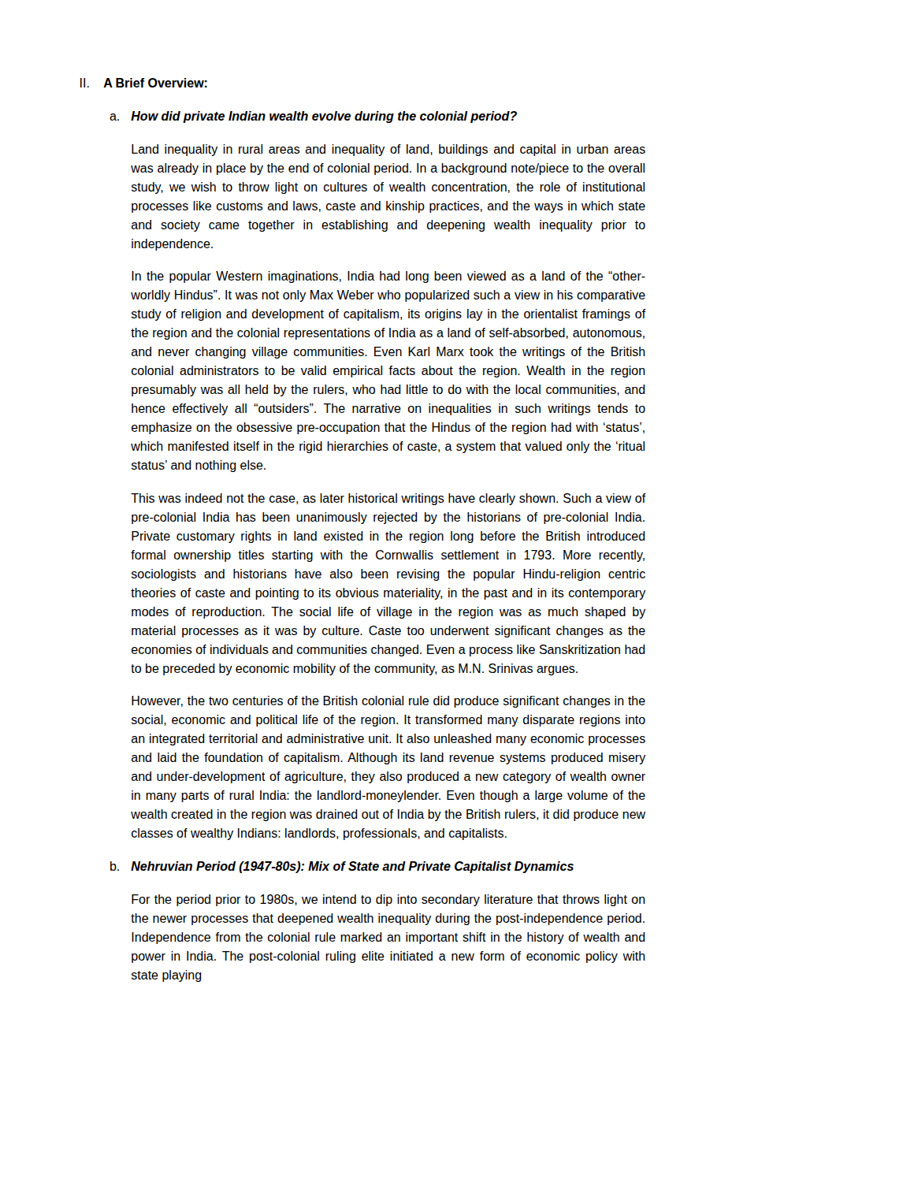A Brief Overview:
How did private Indian wealth evolve during the colonial period?
Land inequality in rural areas and inequality of land, buildings and capital in urban areas was already in place by the end of colonial period. In a background note/piece to the overall study, we wish to throw light on cultures of wealth concentration, the role of institutional processes like customs and laws, caste and kinship practices, and the ways in which state and society came together in establishing and deepening wealth inequality prior to independence.
In the popular Western imaginations, India had long been viewed as a land of the “other-worldly Hindus”. It was not only Max Weber who popularized such a view in his comparative study of religion and development of capitalism, its origins lay in the orientalist framings of the region and the colonial representations of India as a land of self-absorbed, autonomous, and never changing village communities. Even Karl Marx took the writings of the British colonial administrators to be valid empirical facts about the region. Wealth in the region presumably was all held by the rulers, who had little to do with the local communities, and hence effectively all “outsiders”. The narrative on inequalities in such writings tends to emphasize on the obsessive pre-occupation that the Hindus of the region had with ‘status’, which manifested itself in the rigid hierarchies of caste, a system that valued only the ‘ritual status’ and nothing else.
This was indeed not the case, as later historical writings have clearly shown. Such a view of pre-colonial India has been unanimously rejected by the historians of pre-colonial India. Private customary rights in land existed in the region long before the British introduced formal ownership titles starting with the Cornwallis settlement in 1793. More recently, sociologists and historians have also been revising the popular Hindu-religion centric theories of caste and pointing to its obvious materiality, in the past and in its contemporary modes of reproduction. The social life of village in the region was as much shaped by material processes as it was by culture. Caste too underwent significant changes as the economies of individuals and communities changed. Even a process like Sanskritization had to be preceded by economic mobility of the community, as M.N. Srinivas argues.
However, the two centuries of the British colonial rule did produce significant changes in the social, economic and political life of the region. It transformed many disparate regions into an integrated territorial and administrative unit. It also unleashed many economic processes and laid the foundation of capitalism. Although its land revenue systems produced misery and under-development of agriculture, they also produced a new category of wealth owner in many parts of rural India: the landlord-moneylender. Even though a large volume of the wealth created in the region was drained out of India by the British rulers, it did produce new classes of wealthy Indians: landlords, professionals, and capitalists.
Nehruvian Period (1947-80s): Mix of State and Private Capitalist Dynamics
For the period prior to 1980s, we intend to dip into secondary literature that throws light on the newer processes that deepened wealth inequality during the post-independence period. Independence from the colonial rule marked an important shift in the history of wealth and power in India. The post-colonial ruling elite initiated a new form of economic policy with state playing